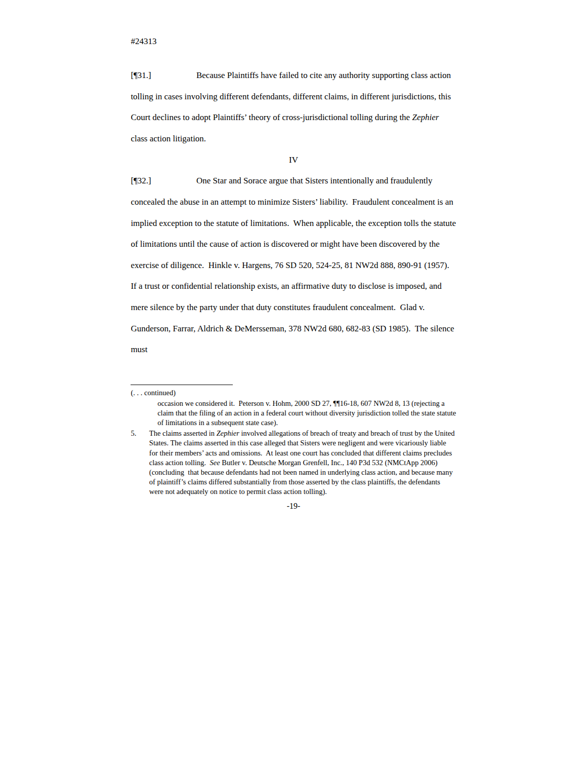#24313
[¶31.] Because Plaintiffs have failed to cite any authority supporting class action tolling in cases involving different defendants, different claims, in different jurisdictions, this Court declines to adopt Plaintiffs’ theory of cross-jurisdictional tolling during the Zephier class action litigation.
IV
[¶32.] One Star and Sorace argue that Sisters intentionally and fraudulently concealed the abuse in an attempt to minimize Sisters’ liability. Fraudulent concealment is an implied exception to the statute of limitations. When applicable, the exception tolls the statute of limitations until the cause of action is discovered or might have been discovered by the exercise of diligence. Hinkle v. Hargens, 76 SD 520, 524-25, 81 NW2d 888, 890-91 (1957). If a trust or confidential relationship exists, an affirmative duty to disclose is imposed, and mere silence by the party under that duty constitutes fraudulent concealment. Glad v. Gunderson, Farrar, Aldrich & DeMersseman, 378 NW2d 680, 682-83 (SD 1985). The silence must
(. . . continued)
occasion we considered it. Peterson v. Hohm, 2000 SD 27, ¶¶16-18, 607 NW2d 8, 13 (rejecting a claim that the filing of an action in a federal court without diversity jurisdiction tolled the state statute of limitations in a subsequent state case).
5.
The claims asserted in Zephier involved allegations of breach of treaty and breach of trust by the United States. The claims asserted in this case alleged that Sisters were negligent and were vicariously liable for their members’ acts and omissions. At least one court has concluded that different claims precludes class action tolling. See Butler v. Deutsche Morgan Grenfell, Inc., 140 P3d 532 (NMCtApp 2006) (concluding that because defendants had not been named in underlying class action, and because many of plaintiff’s claims differed substantially from those asserted by the class plaintiffs, the defendants were not adequately on notice to permit class action tolling).
-19-